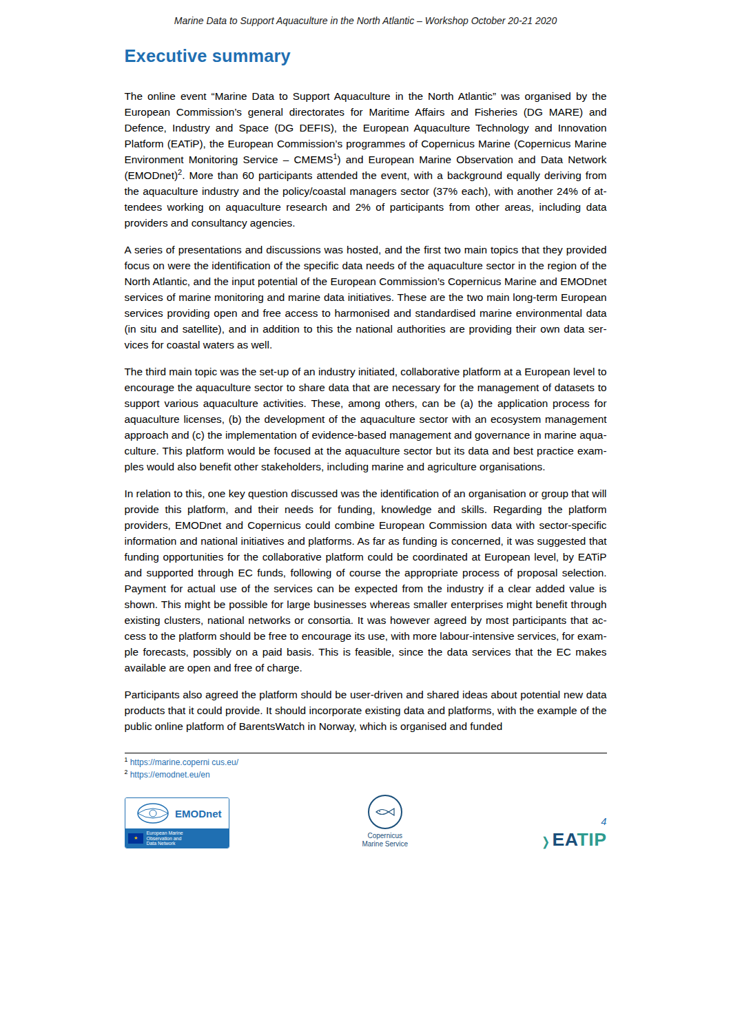Marine Data to Support Aquaculture in the North Atlantic – Workshop October 20-21 2020
Executive summary
The online event “Marine Data to Support Aquaculture in the North Atlantic” was organised by the European Commission’s general directorates for Maritime Affairs and Fisheries (DG MARE) and Defence, Industry and Space (DG DEFIS), the European Aquaculture Technology and Innovation Platform (EATiP), the European Commission’s programmes of Copernicus Marine (Copernicus Marine Environment Monitoring Service – CMEMS1) and European Marine Observation and Data Network (EMODnet)2. More than 60 participants attended the event, with a background equally deriving from the aquaculture industry and the policy/coastal managers sector (37% each), with another 24% of attendees working on aquaculture research and 2% of participants from other areas, including data providers and consultancy agencies.
A series of presentations and discussions was hosted, and the first two main topics that they provided focus on were the identification of the specific data needs of the aquaculture sector in the region of the North Atlantic, and the input potential of the European Commission’s Copernicus Marine and EMODnet services of marine monitoring and marine data initiatives. These are the two main long-term European services providing open and free access to harmonised and standardised marine environmental data (in situ and satellite), and in addition to this the national authorities are providing their own data services for coastal waters as well.
The third main topic was the set-up of an industry initiated, collaborative platform at a European level to encourage the aquaculture sector to share data that are necessary for the management of datasets to support various aquaculture activities. These, among others, can be (a) the application process for aquaculture licenses, (b) the development of the aquaculture sector with an ecosystem management approach and (c) the implementation of evidence-based management and governance in marine aquaculture. This platform would be focused at the aquaculture sector but its data and best practice examples would also benefit other stakeholders, including marine and agriculture organisations.
In relation to this, one key question discussed was the identification of an organisation or group that will provide this platform, and their needs for funding, knowledge and skills. Regarding the platform providers, EMODnet and Copernicus could combine European Commission data with sector-specific information and national initiatives and platforms. As far as funding is concerned, it was suggested that funding opportunities for the collaborative platform could be coordinated at European level, by EATiP and supported through EC funds, following of course the appropriate process of proposal selection. Payment for actual use of the services can be expected from the industry if a clear added value is shown. This might be possible for large businesses whereas smaller enterprises might benefit through existing clusters, national networks or consortia. It was however agreed by most participants that access to the platform should be free to encourage its use, with more labour-intensive services, for example forecasts, possibly on a paid basis. This is feasible, since the data services that the EC makes available are open and free of charge.
Participants also agreed the platform should be user-driven and shared ideas about potential new data products that it could provide. It should incorporate existing data and platforms, with the example of the public online platform of BarentsWatch in Norway, which is organised and funded
1 https://marine.coperni cus.eu/
2 https://emodnet.eu/en
EMODnet
European Marine
Observation and
Data Network
Copernicus
Marine Service
4
❭EATIP